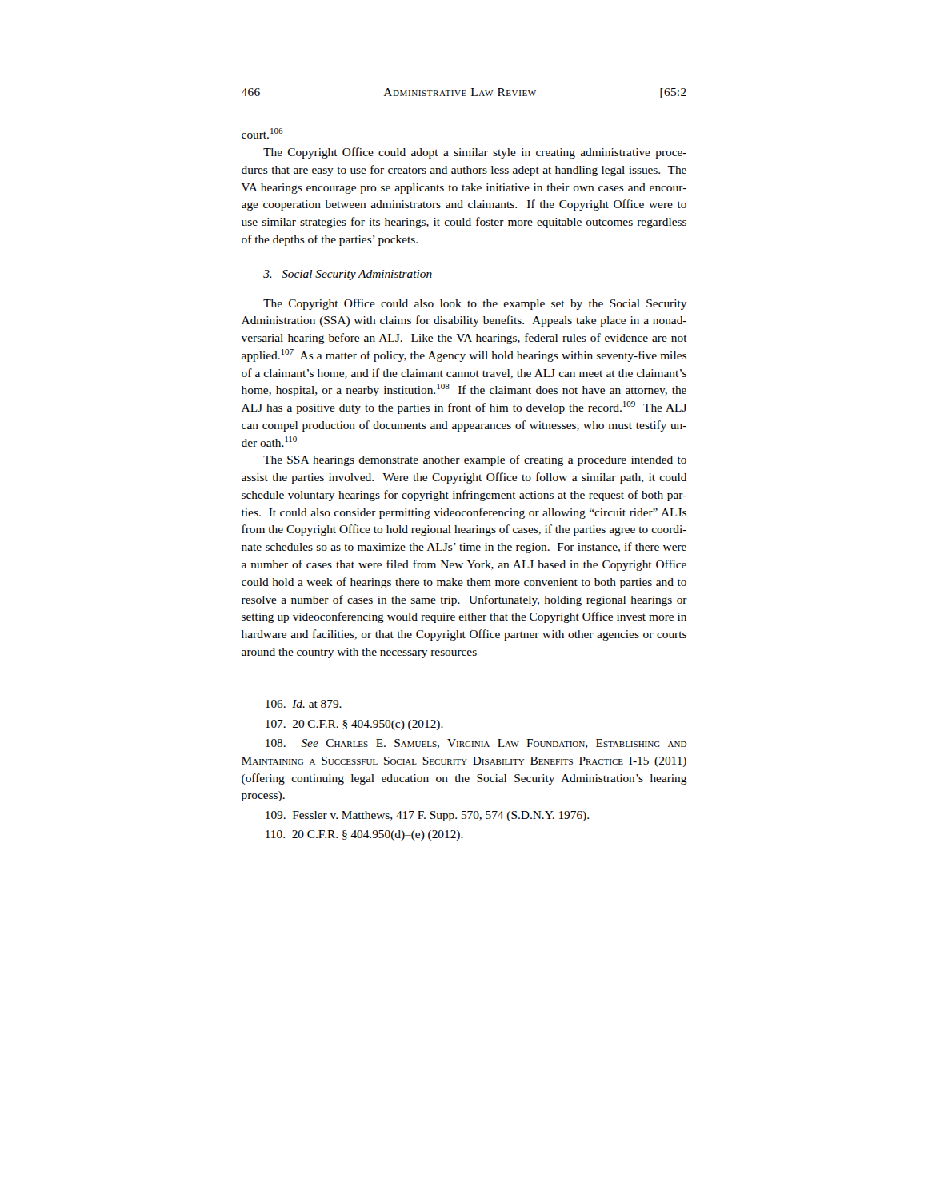466 Administrative Law Review [65:2
court.106
The Copyright Office could adopt a similar style in creating administrative procedures that are easy to use for creators and authors less adept at handling legal issues. The VA hearings encourage pro se applicants to take initiative in their own cases and encourage cooperation between administrators and claimants. If the Copyright Office were to use similar strategies for its hearings, it could foster more equitable outcomes regardless of the depths of the parties’ pockets.
3. Social Security Administration
The Copyright Office could also look to the example set by the Social Security Administration (SSA) with claims for disability benefits. Appeals take place in a nonadversarial hearing before an ALJ. Like the VA hearings, federal rules of evidence are not applied.107 As a matter of policy, the Agency will hold hearings within seventy-five miles of a claimant’s home, and if the claimant cannot travel, the ALJ can meet at the claimant’s home, hospital, or a nearby institution.108 If the claimant does not have an attorney, the ALJ has a positive duty to the parties in front of him to develop the record.109 The ALJ can compel production of documents and appearances of witnesses, who must testify under oath.110
The SSA hearings demonstrate another example of creating a procedure intended to assist the parties involved. Were the Copyright Office to follow a similar path, it could schedule voluntary hearings for copyright infringement actions at the request of both parties. It could also consider permitting videoconferencing or allowing “circuit rider” ALJs from the Copyright Office to hold regional hearings of cases, if the parties agree to coordinate schedules so as to maximize the ALJs’ time in the region. For instance, if there were a number of cases that were filed from New York, an ALJ based in the Copyright Office could hold a week of hearings there to make them more convenient to both parties and to resolve a number of cases in the same trip. Unfortunately, holding regional hearings or setting up videoconferencing would require either that the Copyright Office invest more in hardware and facilities, or that the Copyright Office partner with other agencies or courts around the country with the necessary resources
106. Id. at 879.
107. 20 C.F.R. § 404.950(c) (2012).
108. See Charles E. Samuels, Virginia Law Foundation, Establishing and Maintaining a Successful Social Security Disability Benefits Practice I-15 (2011) (offering continuing legal education on the Social Security Administration’s hearing process).
109. Fessler v. Matthews, 417 F. Supp. 570, 574 (S.D.N.Y. 1976).
110. 20 C.F.R. § 404.950(d)–(e) (2012).